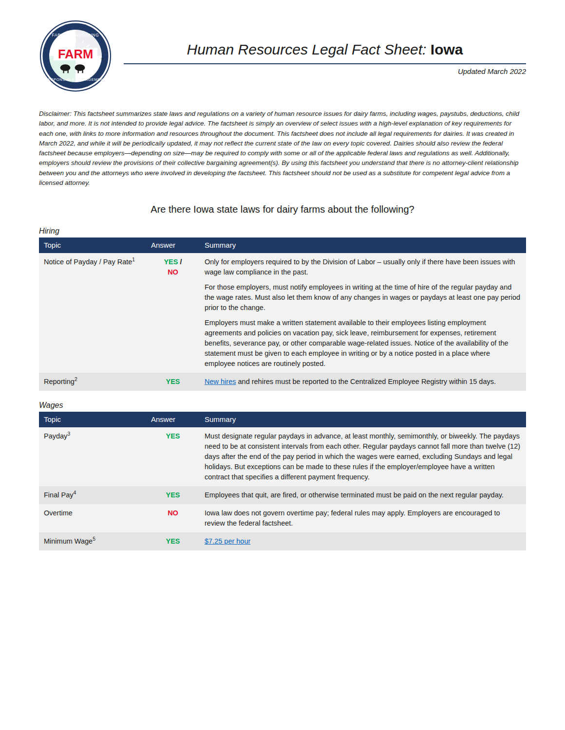FARMERS ASSURING RESPONSIBLE MANAGEMENT FARM ™
Human Resources Legal Fact Sheet: Iowa
Updated March 2022
Disclaimer: This factsheet summarizes state laws and regulations on a variety of human resource issues for dairy farms, including wages, paystubs, deductions, child labor, and more. It is not intended to provide legal advice. The factsheet is simply an overview of select issues with a high-level explanation of key requirements for each one, with links to more information and resources throughout the document. This factsheet does not include all legal requirements for dairies. It was created in March 2022, and while it will be periodically updated, it may not reflect the current state of the law on every topic covered. Dairies should also review the federal factsheet because employers—depending on size—may be required to comply with some or all of the applicable federal laws and regulations as well. Additionally, employers should review the provisions of their collective bargaining agreement(s). By using this factsheet you understand that there is no attorney-client relationship between you and the attorneys who were involved in developing the factsheet. This factsheet should not be used as a substitute for competent legal advice from a licensed attorney.
Are there Iowa state laws for dairy farms about the following?
Hiring
| Topic | Answer | Summary |
| --- | --- | --- |
| Notice of Payday / Pay Rate 1 | YES / NO | Only for employers required to by the Division of Labor – usually only if there have been issues with wage law compliance in the past. For those employers, must notify employees in writing at the time of hire of the regular payday and the wage rates. Must also let them know of any changes in wages or paydays at least one pay period prior to the change. Employers must make a written statement available to their employees listing employment agreements and policies on vacation pay, sick leave, reimbursement for expenses, retirement benefits, severance pay, or other comparable wage-related issues. Notice of the availability of the statement must be given to each employee in writing or by a notice posted in a place where employee notices are routinely posted. |
| Reporting 2 | YES | New hires and rehires must be reported to the Centralized Employee Registry within 15 days. |
Wages
| Topic | Answer | Summary |
| --- | --- | --- |
| Payday 3 | YES | Must designate regular paydays in advance, at least monthly, semimonthly, or biweekly. The paydays need to be at consistent intervals from each other. Regular paydays cannot fall more than twelve (12) days after the end of the pay period in which the wages were earned, excluding Sundays and legal holidays. But exceptions can be made to these rules if the employer/employee have a written contract that specifies a different payment frequency. |
| Final Pay 4 | YES | Employees that quit, are fired, or otherwise terminated must be paid on the next regular payday. |
| Overtime | NO | Iowa law does not govern overtime pay; federal rules may apply. Employers are encouraged to review the federal factsheet. |
| Minimum Wage 5 | YES | $7.25 per hour |